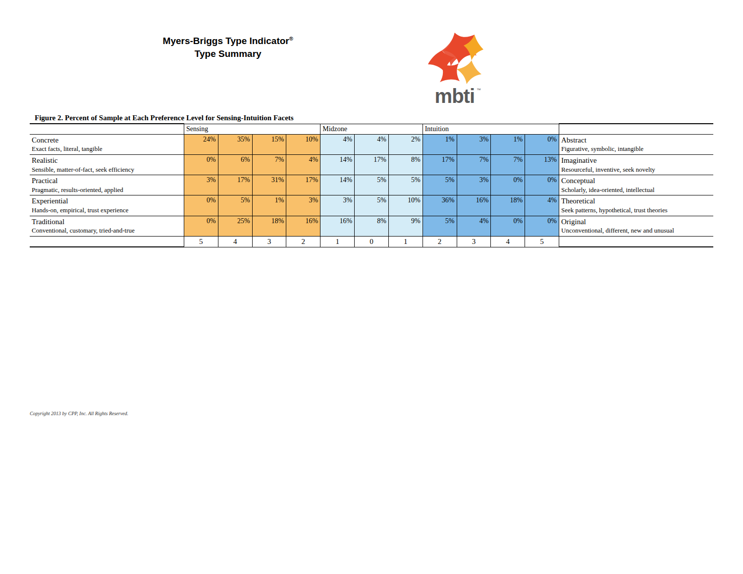Myers-Briggs Type Indicator®
Type Summary
mbti™
Figure 2. Percent of Sample at Each Preference Level for Sensing-Intuition Facets
| | Sensing | Midzone | Intuition | |
| --- | --- | --- | --- | --- |
| Concrete Exact facts, literal, tangible | 24% | 35% | 15% | 10% | 4% | 4% | 2% | 1% | 3% | 1% | 0% | Abstract Figurative, symbolic, intangible |
| Realistic Sensible, matter-of-fact, seek efficiency | 0% | 6% | 7% | 4% | 14% | 17% | 8% | 17% | 7% | 7% | 13% | Imaginative Resourceful, inventive, seek novelty |
| Practical Pragmatic, results-oriented, applied | 3% | 17% | 31% | 17% | 14% | 5% | 5% | 5% | 3% | 0% | 0% | Conceptual Scholarly, idea-oriented, intellectual |
| Experiential Hands-on, empirical, trust experience | 0% | 5% | 1% | 3% | 3% | 5% | 10% | 36% | 16% | 18% | 4% | Theoretical Seek patterns, hypothetical, trust theories |
| Traditional Conventional, customary, tried-and-true | 0% | 25% | 18% | 16% | 16% | 8% | 9% | 5% | 4% | 0% | 0% | Original Unconventional, different, new and unusual |
| | 5 | 4 | 3 | 2 | 1 | 0 | 1 | 2 | 3 | 4 | 5 | |
Copyright 2013 by CPP, Inc. All Rights Reserved.